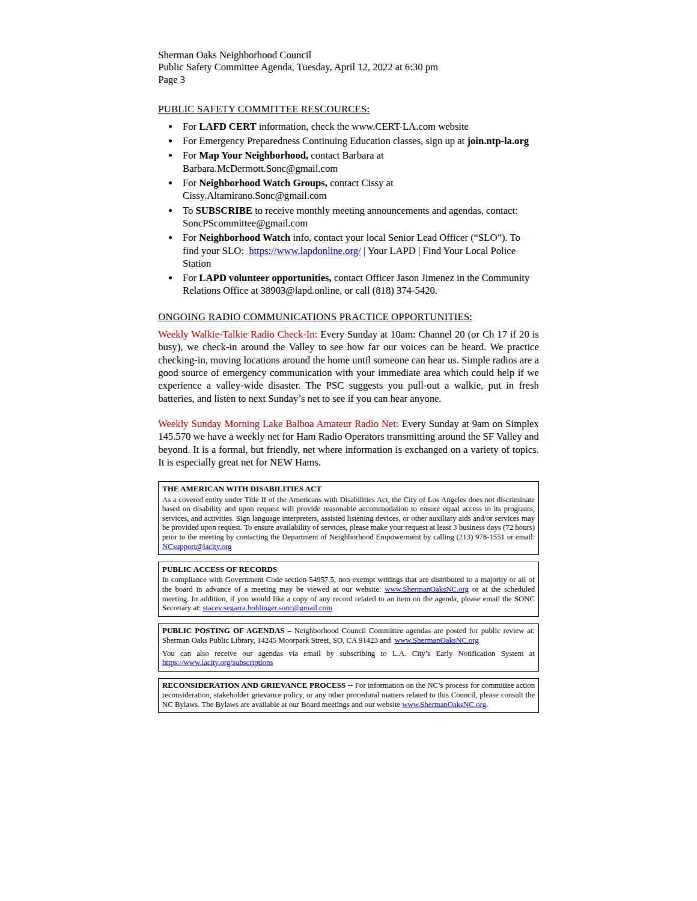Sherman Oaks Neighborhood Council
Public Safety Committee Agenda, Tuesday, April 12, 2022 at 6:30 pm
Page 3
PUBLIC SAFETY COMMITTEE RESCOURCES:
For LAFD CERT information, check the www.CERT-LA.com website
For Emergency Preparedness Continuing Education classes, sign up at join.ntp-la.org
For Map Your Neighborhood, contact Barbara at Barbara.McDermott.Sonc@gmail.com
For Neighborhood Watch Groups, contact Cissy at Cissy.Altamirano.Sonc@gmail.com
To SUBSCRIBE to receive monthly meeting announcements and agendas, contact: SoncPScommittee@gmail.com
For Neighborhood Watch info, contact your local Senior Lead Officer (“SLO”). To find your SLO: https://www.lapdonline.org/ | Your LAPD | Find Your Local Police Station
For LAPD volunteer opportunities, contact Officer Jason Jimenez in the Community Relations Office at 38903@lapd.online, or call (818) 374-5420.
ONGOING RADIO COMMUNICATIONS PRACTICE OPPORTUNITIES:
Weekly Walkie-Talkie Radio Check-In: Every Sunday at 10am: Channel 20 (or Ch 17 if 20 is busy), we check-in around the Valley to see how far our voices can be heard. We practice checking-in, moving locations around the home until someone can hear us. Simple radios are a good source of emergency communication with your immediate area which could help if we experience a valley-wide disaster. The PSC suggests you pull-out a walkie, put in fresh batteries, and listen to next Sunday’s net to see if you can hear anyone.
Weekly Sunday Morning Lake Balboa Amateur Radio Net: Every Sunday at 9am on Simplex 145.570 we have a weekly net for Ham Radio Operators transmitting around the SF Valley and beyond. It is a formal, but friendly, net where information is exchanged on a variety of topics. It is especially great net for NEW Hams.
THE AMERICAN WITH DISABILITIES ACT
As a covered entity under Title II of the Americans with Disabilities Act, the City of Los Angeles does not discriminate based on disability and upon request will provide reasonable accommodation to ensure equal access to its programs, services, and activities. Sign language interpreters, assisted listening devices, or other auxiliary aids and/or services may be provided upon request. To ensure availability of services, please make your request at least 3 business days (72 hours) prior to the meeting by contacting the Department of Neighborhood Empowerment by calling (213) 978-1551 or email: NCsupport@lacity.org
PUBLIC ACCESS OF RECORDS
In compliance with Government Code section 54957.5, non-exempt writings that are distributed to a majority or all of the board in advance of a meeting may be viewed at our website: www.ShermanOaksNC.org or at the scheduled meeting. In addition, if you would like a copy of any record related to an item on the agenda, please email the SONC Secretary at: stacey.segarra.bohlinger.sonc@gmail.com
PUBLIC POSTING OF AGENDAS – Neighborhood Council Committee agendas are posted for public review at: Sherman Oaks Public Library, 14245 Moorpark Street, SO, CA 91423 and www.ShermanOaksNC.org
You can also receive our agendas via email by subscribing to L.A. City’s Early Notification System at https://www.lacity.org/subscriptions
RECONSIDERATION AND GRIEVANCE PROCESS -- For information on the NC’s process for committee action reconsideration, stakeholder grievance policy, or any other procedural matters related to this Council, please consult the NC Bylaws. The Bylaws are available at our Board meetings and our website www.ShermanOaksNC.org.